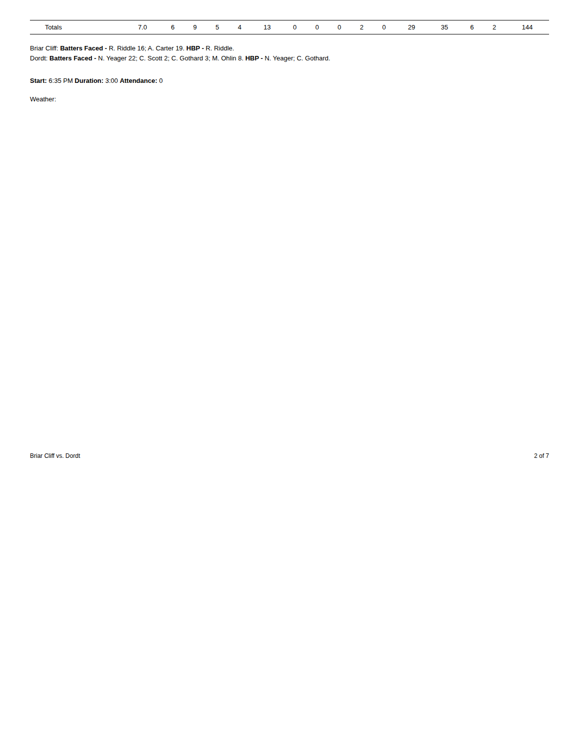| Totals | 7.0 | 6 | 9 | 5 | 4 | 13 | 0 | 0 | 0 | 2 | 0 | 29 | 35 | 6 | 2 | 144 |
Briar Cliff: Batters Faced - R. Riddle 16; A. Carter 19. HBP - R. Riddle.
Dordt: Batters Faced - N. Yeager 22; C. Scott 2; C. Gothard 3; M. Ohlin 8. HBP - N. Yeager; C. Gothard.
Start: 6:35 PM Duration: 3:00 Attendance: 0
Weather:
Briar Cliff vs. Dordt 2 of 7